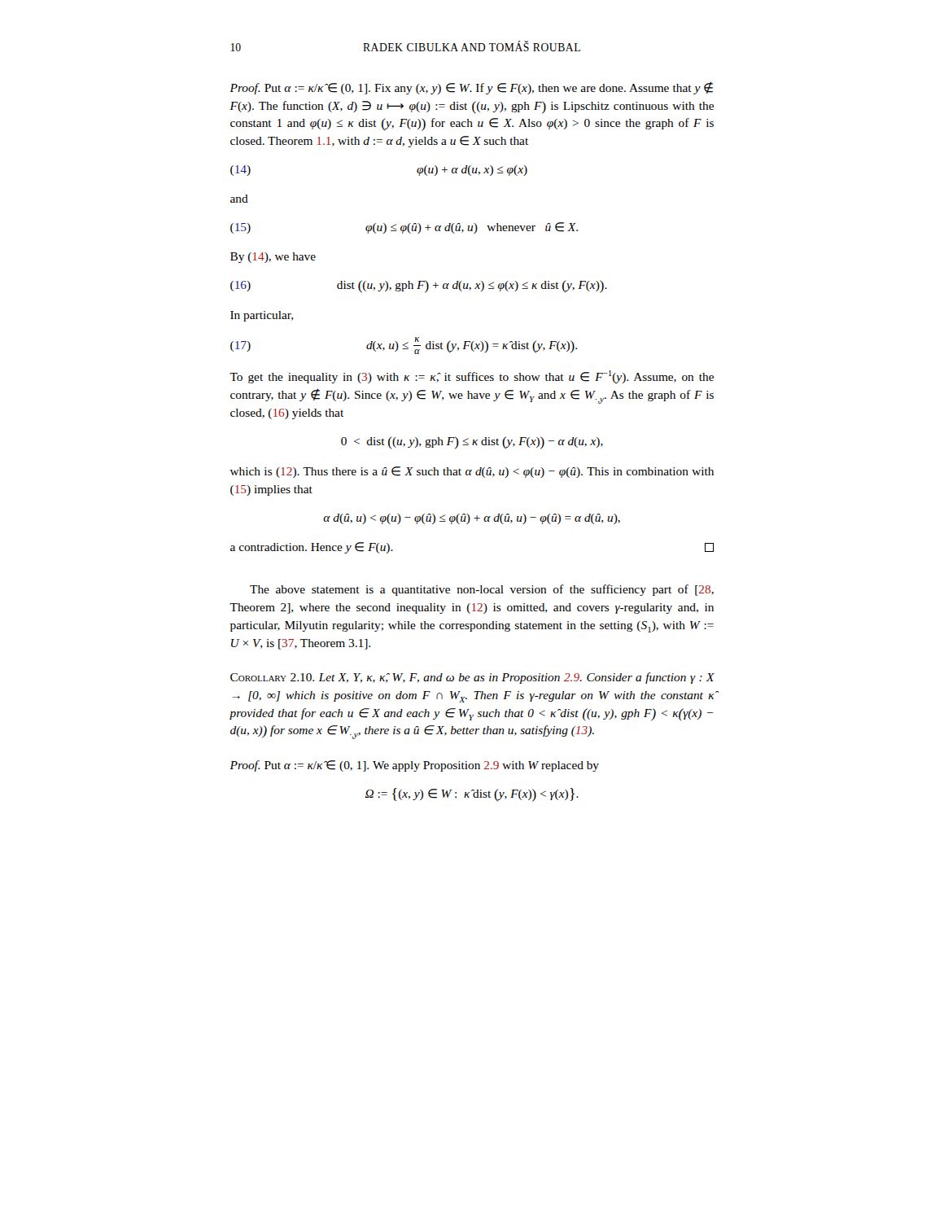10
RADEK CIBULKA AND TOMÁŠ ROUBAL
Proof. Put α := κ/κ̂ ∈ (0, 1]. Fix any (x, y) ∈ W. If y ∈ F(x), then we are done. Assume that y ∉ F(x). The function (X, d) ∋ u ⟼ φ(u) := dist ((u, y), gph F) is Lipschitz continuous with the constant 1 and φ(u) ≤ κ dist (y, F(u)) for each u ∈ X. Also φ(x) > 0 since the graph of F is closed. Theorem 1.1, with d := α d, yields a u ∈ X such that
(14)
φ(u) + α d(u, x) ≤ φ(x)
and
(15)
φ(u) ≤ φ(û) + α d(û, u) whenever û ∈ X.
By (14), we have
(16)
dist ((u, y), gph F) + α d(u, x) ≤ φ(x) ≤ κ dist (y, F(x)).
In particular,
(17)
d(x, u) ≤ κα dist (y, F(x)) = κ̂ dist (y, F(x)).
To get the inequality in (3) with κ := κ̂, it suffices to show that u ∈ F−1(y). Assume, on the contrary, that y ∉ F(u). Since (x, y) ∈ W, we have y ∈ WY and x ∈ W·,y. As the graph of F is closed, (16) yields that
0 < dist ((u, y), gph F) ≤ κ dist (y, F(x)) − α d(u, x),
which is (12). Thus there is a û ∈ X such that α d(û, u) < φ(u) − φ(û). This in combination with (15) implies that
α d(û, u) < φ(u) − φ(û) ≤ φ(û) + α d(û, u) − φ(û) = α d(û, u),
a contradiction. Hence y ∈ F(u).
The above statement is a quantitative non-local version of the sufficiency part of [28, Theorem 2], where the second inequality in (12) is omitted, and covers γ-regularity and, in particular, Milyutin regularity; while the corresponding statement in the setting (S1), with W := U × V, is [37, Theorem 3.1].
Corollary 2.10. Let X, Y, κ, κ̂, W, F, and ω be as in Proposition 2.9. Consider a function γ : X → [0, ∞] which is positive on dom F ∩ WX. Then F is γ-regular on W with the constant κ̂ provided that for each u ∈ X and each y ∈ WY such that 0 < κ̂ dist ((u, y), gph F) < κ(γ(x) − d(u, x)) for some x ∈ W·,y, there is a û ∈ X, better than u, satisfying (13).
Proof. Put α := κ/κ̂ ∈ (0, 1]. We apply Proposition 2.9 with W replaced by
Ω := {(x, y) ∈ W : κ̂ dist (y, F(x)) < γ(x)}.